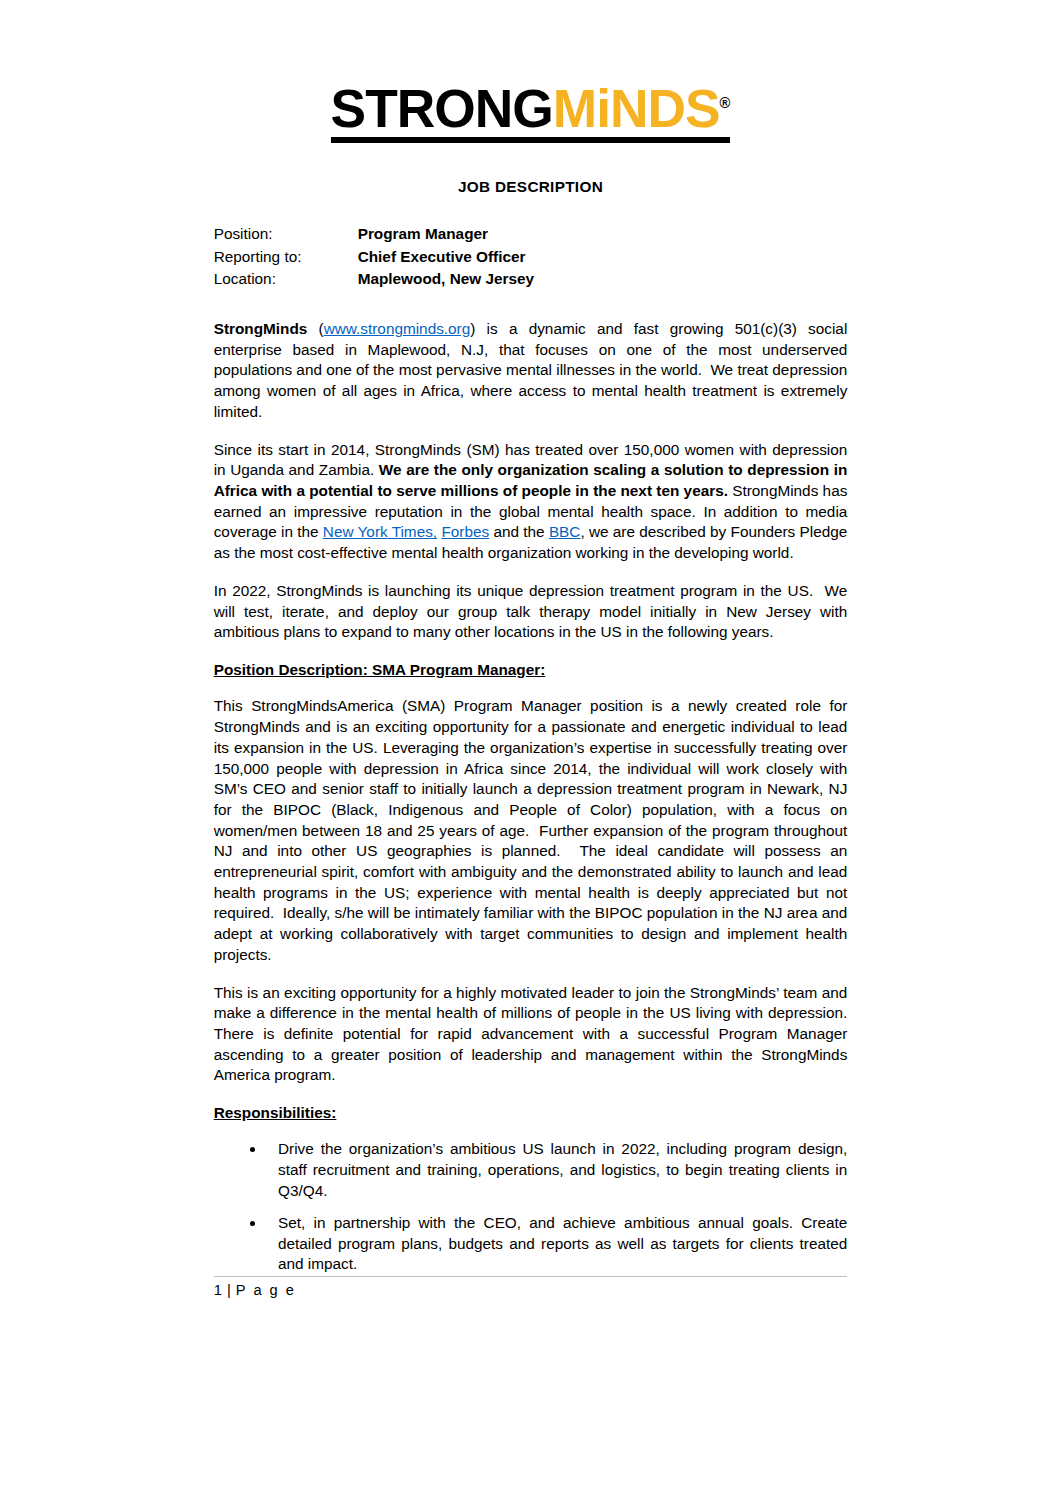STRONG Mi NDS®
JOB DESCRIPTION
| Position: | Program Manager |
| Reporting to: | Chief Executive Officer |
| Location: | Maplewood, New Jersey |
StrongMinds (www.strongminds.org) is a dynamic and fast growing 501(c)(3) social enterprise based in Maplewood, N.J, that focuses on one of the most underserved populations and one of the most pervasive mental illnesses in the world. We treat depression among women of all ages in Africa, where access to mental health treatment is extremely limited.
Since its start in 2014, StrongMinds (SM) has treated over 150,000 women with depression in Uganda and Zambia. We are the only organization scaling a solution to depression in Africa with a potential to serve millions of people in the next ten years. StrongMinds has earned an impressive reputation in the global mental health space. In addition to media coverage in the New York Times, Forbes and the BBC, we are described by Founders Pledge as the most cost-effective mental health organization working in the developing world.
In 2022, StrongMinds is launching its unique depression treatment program in the US. We will test, iterate, and deploy our group talk therapy model initially in New Jersey with ambitious plans to expand to many other locations in the US in the following years.
Position Description: SMA Program Manager:
This StrongMindsAmerica (SMA) Program Manager position is a newly created role for StrongMinds and is an exciting opportunity for a passionate and energetic individual to lead its expansion in the US. Leveraging the organization’s expertise in successfully treating over 150,000 people with depression in Africa since 2014, the individual will work closely with SM’s CEO and senior staff to initially launch a depression treatment program in Newark, NJ for the BIPOC (Black, Indigenous and People of Color) population, with a focus on women/men between 18 and 25 years of age. Further expansion of the program throughout NJ and into other US geographies is planned. The ideal candidate will possess an entrepreneurial spirit, comfort with ambiguity and the demonstrated ability to launch and lead health programs in the US; experience with mental health is deeply appreciated but not required. Ideally, s/he will be intimately familiar with the BIPOC population in the NJ area and adept at working collaboratively with target communities to design and implement health projects.
This is an exciting opportunity for a highly motivated leader to join the StrongMinds’ team and make a difference in the mental health of millions of people in the US living with depression. There is definite potential for rapid advancement with a successful Program Manager ascending to a greater position of leadership and management within the StrongMinds America program.
Responsibilities:
Drive the organization’s ambitious US launch in 2022, including program design, staff recruitment and training, operations, and logistics, to begin treating clients in Q3/Q4.
Set, in partnership with the CEO, and achieve ambitious annual goals. Create detailed program plans, budgets and reports as well as targets for clients treated and impact.
1 | P a g e